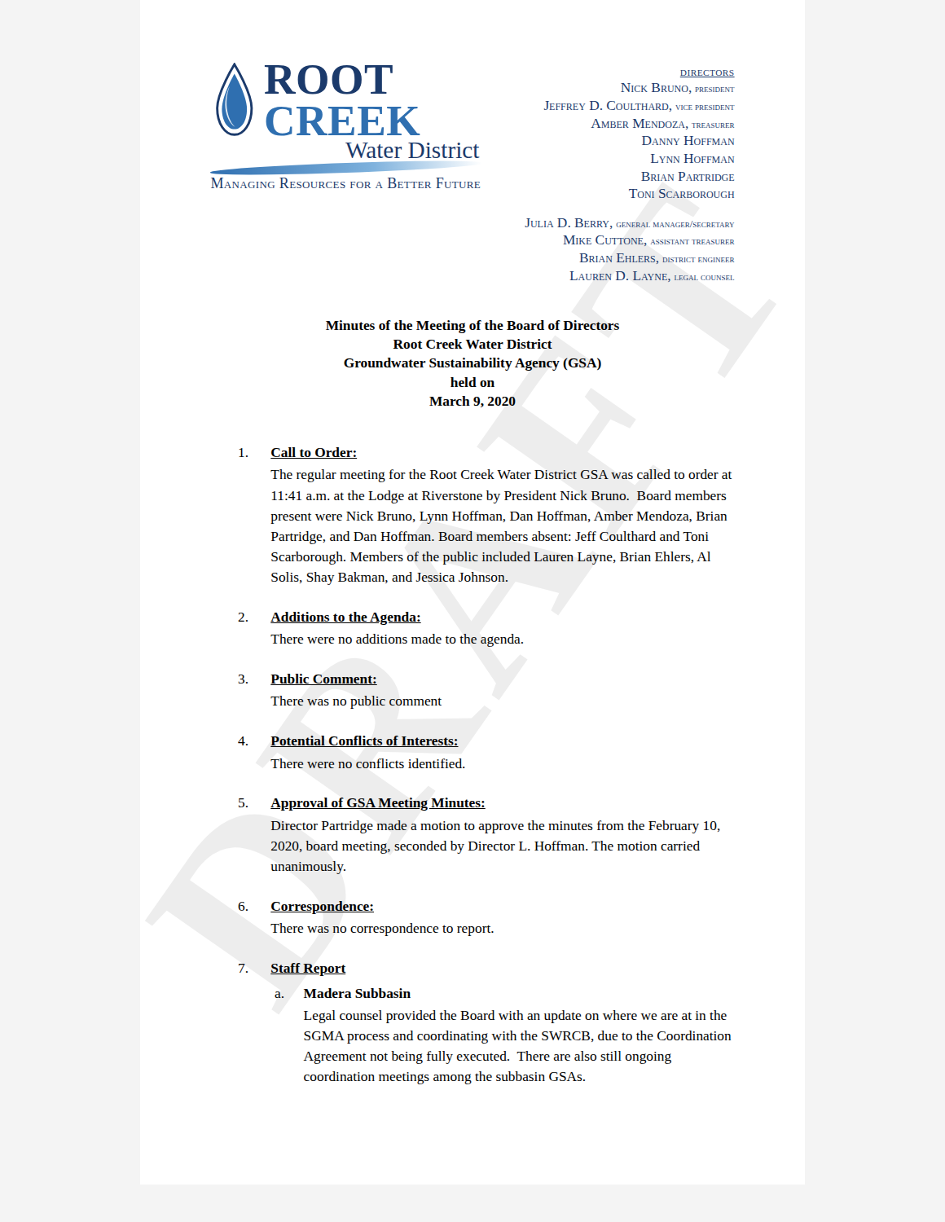DRAFT
ROOT CREEK
Water District
Managing Resources for a Better Future
DIRECTORS
Nick Bruno, president
Jeffrey D. Coulthard, vice president
Amber Mendoza, treasurer
Danny Hoffman
Lynn Hoffman
Brian Partridge
Toni Scarborough
Julia D. Berry, general manager/secretary
Mike Cuttone, assistant treasurer
Brian Ehlers, district engineer
Lauren D. Layne, legal counsel
Minutes of the Meeting of the Board of Directors Root Creek Water District Groundwater Sustainability Agency (GSA) held on March 9, 2020
Call to Order:
The regular meeting for the Root Creek Water District GSA was called to order at 11:41 a.m. at the Lodge at Riverstone by President Nick Bruno. Board members present were Nick Bruno, Lynn Hoffman, Dan Hoffman, Amber Mendoza, Brian Partridge, and Dan Hoffman. Board members absent: Jeff Coulthard and Toni Scarborough. Members of the public included Lauren Layne, Brian Ehlers, Al Solis, Shay Bakman, and Jessica Johnson.
Additions to the Agenda:
There were no additions made to the agenda.
Public Comment:
There was no public comment
Potential Conflicts of Interests:
There were no conflicts identified.
Approval of GSA Meeting Minutes:
Director Partridge made a motion to approve the minutes from the February 10, 2020, board meeting, seconded by Director L. Hoffman. The motion carried unanimously.
Correspondence:
There was no correspondence to report.
Staff Report
Madera Subbasin
Legal counsel provided the Board with an update on where we are at in the SGMA process and coordinating with the SWRCB, due to the Coordination Agreement not being fully executed. There are also still ongoing coordination meetings among the subbasin GSAs.